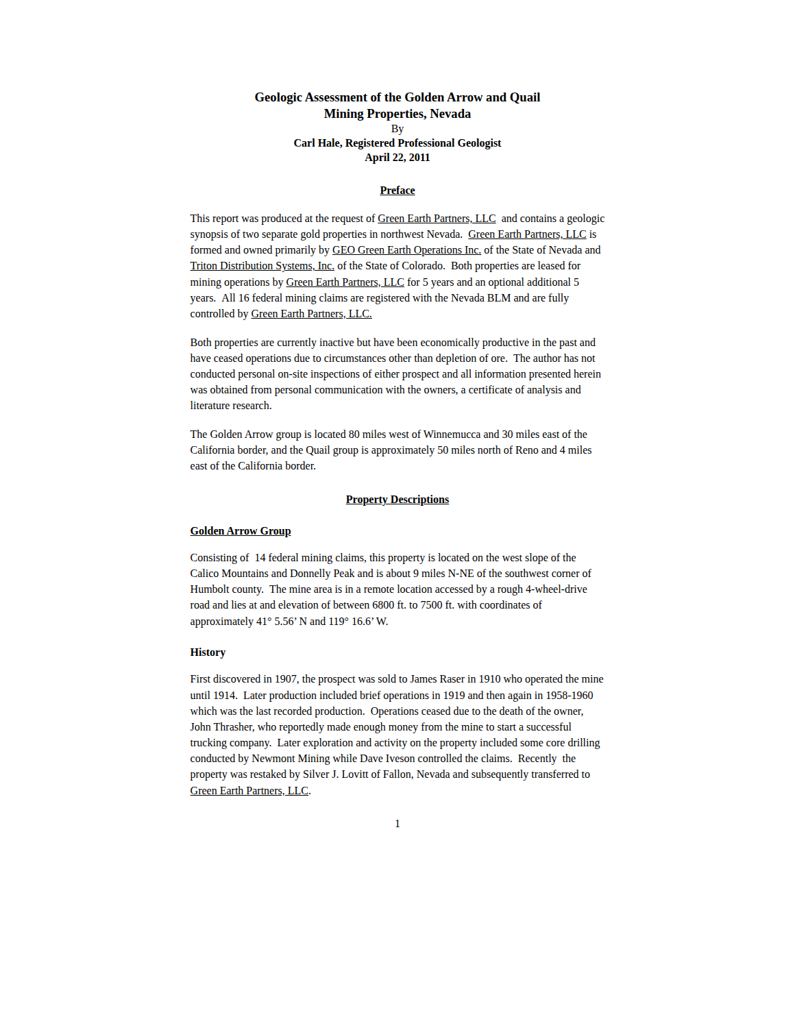Geologic Assessment of the Golden Arrow and Quail
Mining Properties, Nevada
By
Carl Hale, Registered Professional Geologist
April 22, 2011
Preface
This report was produced at the request of Green Earth Partners, LLC and contains a geologic synopsis of two separate gold properties in northwest Nevada. Green Earth Partners, LLC is formed and owned primarily by GEO Green Earth Operations Inc. of the State of Nevada and Triton Distribution Systems, Inc. of the State of Colorado. Both properties are leased for mining operations by Green Earth Partners, LLC for 5 years and an optional additional 5 years. All 16 federal mining claims are registered with the Nevada BLM and are fully controlled by Green Earth Partners, LLC.
Both properties are currently inactive but have been economically productive in the past and have ceased operations due to circumstances other than depletion of ore. The author has not conducted personal on-site inspections of either prospect and all information presented herein was obtained from personal communication with the owners, a certificate of analysis and literature research.
The Golden Arrow group is located 80 miles west of Winnemucca and 30 miles east of the California border, and the Quail group is approximately 50 miles north of Reno and 4 miles east of the California border.
Property Descriptions
Golden Arrow Group
Consisting of 14 federal mining claims, this property is located on the west slope of the Calico Mountains and Donnelly Peak and is about 9 miles N-NE of the southwest corner of Humbolt county. The mine area is in a remote location accessed by a rough 4-wheel-drive road and lies at and elevation of between 6800 ft. to 7500 ft. with coordinates of approximately 41° 5.56’ N and 119° 16.6’ W.
History
First discovered in 1907, the prospect was sold to James Raser in 1910 who operated the mine until 1914. Later production included brief operations in 1919 and then again in 1958-1960 which was the last recorded production. Operations ceased due to the death of the owner, John Thrasher, who reportedly made enough money from the mine to start a successful trucking company. Later exploration and activity on the property included some core drilling conducted by Newmont Mining while Dave Iveson controlled the claims. Recently the property was restaked by Silver J. Lovitt of Fallon, Nevada and subsequently transferred to Green Earth Partners, LLC.
1